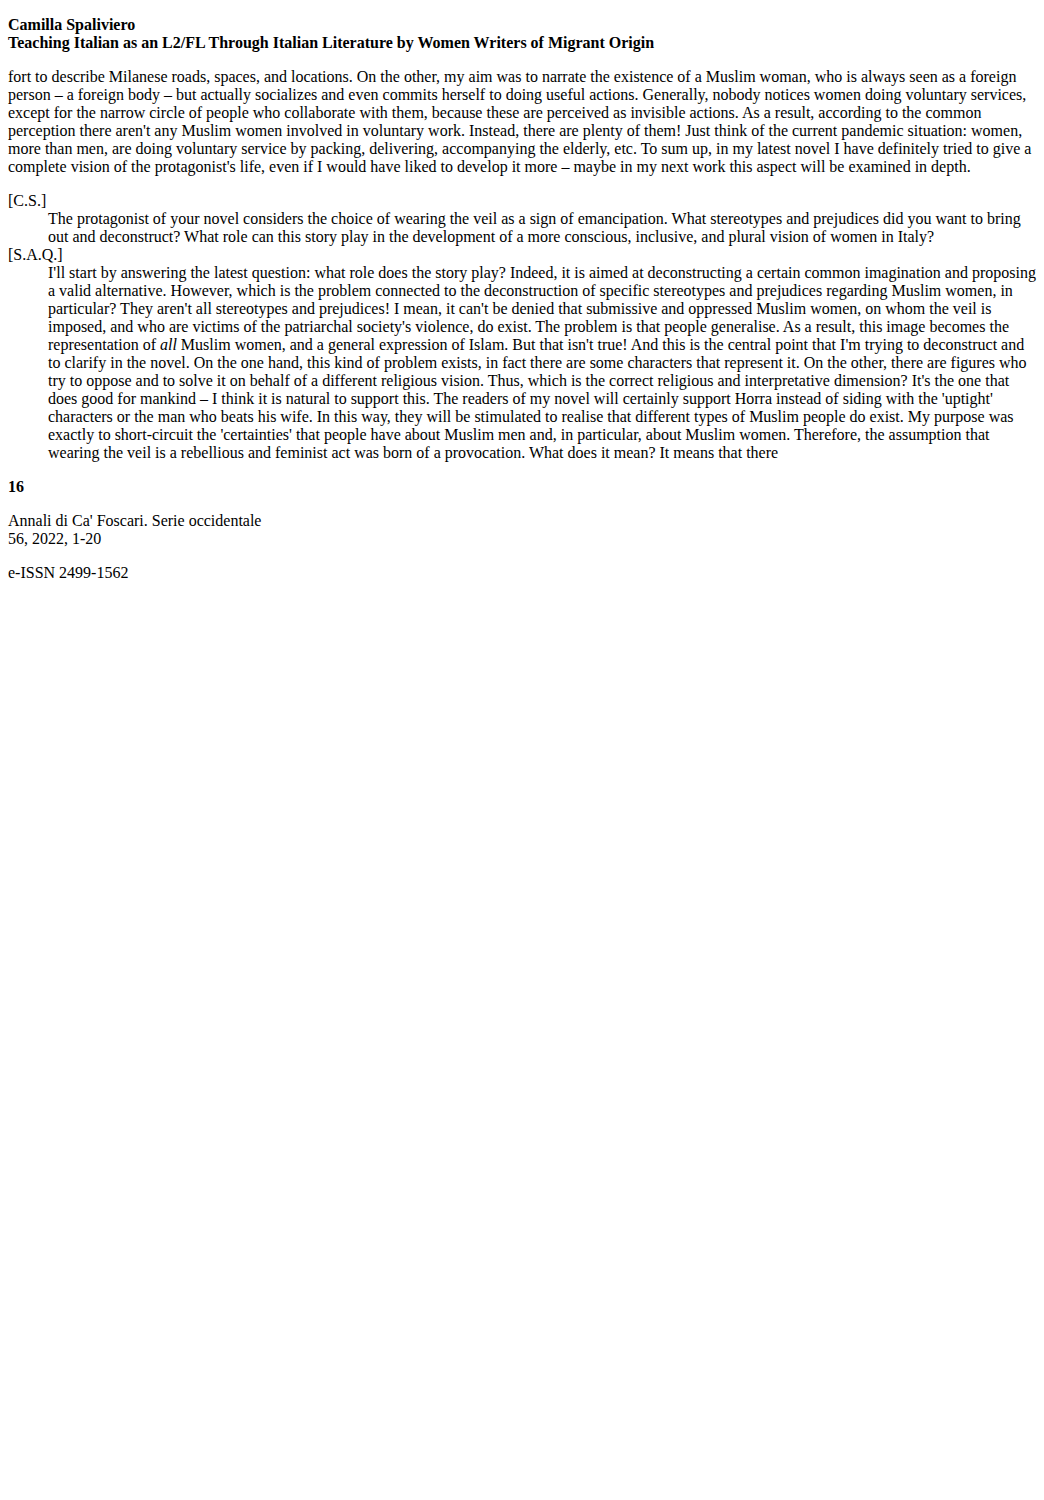Camilla Spaliviero
Teaching Italian as an L2/FL Through Italian Literature by Women Writers of Migrant Origin
fort to describe Milanese roads, spaces, and locations. On the other, my aim was to narrate the existence of a Muslim woman, who is always seen as a foreign person – a foreign body – but actually socializes and even commits herself to doing useful actions. Generally, nobody notices women doing voluntary services, except for the narrow circle of people who collaborate with them, because these are perceived as invisible actions. As a result, according to the common perception there aren't any Muslim women involved in voluntary work. Instead, there are plenty of them! Just think of the current pandemic situation: women, more than men, are doing voluntary service by packing, delivering, accompanying the elderly, etc. To sum up, in my latest novel I have definitely tried to give a complete vision of the protagonist's life, even if I would have liked to develop it more – maybe in my next work this aspect will be examined in depth.
[C.S.]
The protagonist of your novel considers the choice of wearing the veil as a sign of emancipation. What stereotypes and prejudices did you want to bring out and deconstruct? What role can this story play in the development of a more conscious, inclusive, and plural vision of women in Italy?
[S.A.Q.]
I'll start by answering the latest question: what role does the story play? Indeed, it is aimed at deconstructing a certain common imagination and proposing a valid alternative. However, which is the problem connected to the deconstruction of specific stereotypes and prejudices regarding Muslim women, in particular? They aren't all stereotypes and prejudices! I mean, it can't be denied that submissive and oppressed Muslim women, on whom the veil is imposed, and who are victims of the patriarchal society's violence, do exist. The problem is that people generalise. As a result, this image becomes the representation of all Muslim women, and a general expression of Islam. But that isn't true! And this is the central point that I'm trying to deconstruct and to clarify in the novel. On the one hand, this kind of problem exists, in fact there are some characters that represent it. On the other, there are figures who try to oppose and to solve it on behalf of a different religious vision. Thus, which is the correct religious and interpretative dimension? It's the one that does good for mankind – I think it is natural to support this. The readers of my novel will certainly support Horra instead of siding with the 'uptight' characters or the man who beats his wife. In this way, they will be stimulated to realise that different types of Muslim people do exist. My purpose was exactly to short-circuit the 'certainties' that people have about Muslim men and, in particular, about Muslim women. Therefore, the assumption that wearing the veil is a rebellious and feminist act was born of a provocation. What does it mean? It means that there
16
Annali di Ca' Foscari. Serie occidentale
56, 2022, 1-20
e-ISSN 2499-1562